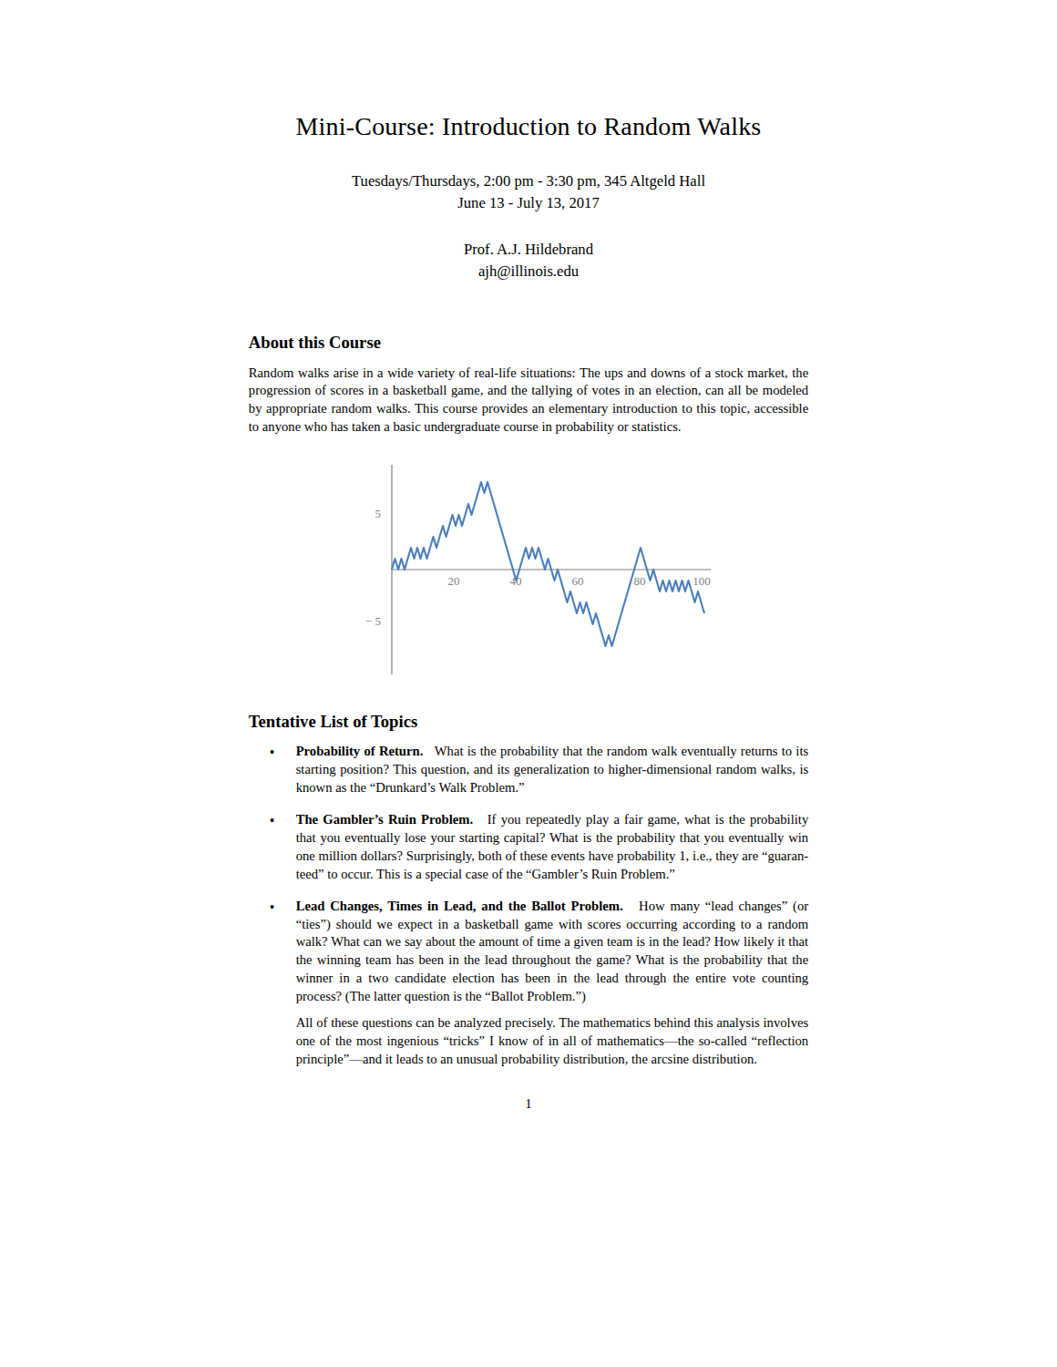Mini-Course: Introduction to Random Walks
Tuesdays/Thursdays, 2:00 pm - 3:30 pm, 345 Altgeld Hall
June 13 - July 13, 2017
Prof. A.J. Hildebrand
ajh@illinois.edu
About this Course
Random walks arise in a wide variety of real-life situations: The ups and downs of a stock market, the progression of scores in a basketball game, and the tallying of votes in an election, can all be modeled by appropriate random walks. This course provides an elementary introduction to this topic, accessible to anyone who has taken a basic undergraduate course in probability or statistics.
5 − 5 20 40 60 80 100
Tentative List of Topics
Probability of Return. What is the probability that the random walk eventually returns to its starting position? This question, and its generalization to higher-dimensional random walks, is known as the “Drunkard’s Walk Problem.”
The Gambler’s Ruin Problem. If you repeatedly play a fair game, what is the probability that you eventually lose your starting capital? What is the probability that you eventually win one million dollars? Surprisingly, both of these events have probability 1, i.e., they are “guaranteed” to occur. This is a special case of the “Gambler’s Ruin Problem.”
Lead Changes, Times in Lead, and the Ballot Problem. How many “lead changes” (or “ties”) should we expect in a basketball game with scores occurring according to a random walk? What can we say about the amount of time a given team is in the lead? How likely it that the winning team has been in the lead throughout the game? What is the probability that the winner in a two candidate election has been in the lead through the entire vote counting process? (The latter question is the “Ballot Problem.”)
All of these questions can be analyzed precisely. The mathematics behind this analysis involves one of the most ingenious “tricks” I know of in all of mathematics—the so-called “reflection principle”—and it leads to an unusual probability distribution, the arcsine distribution.
1